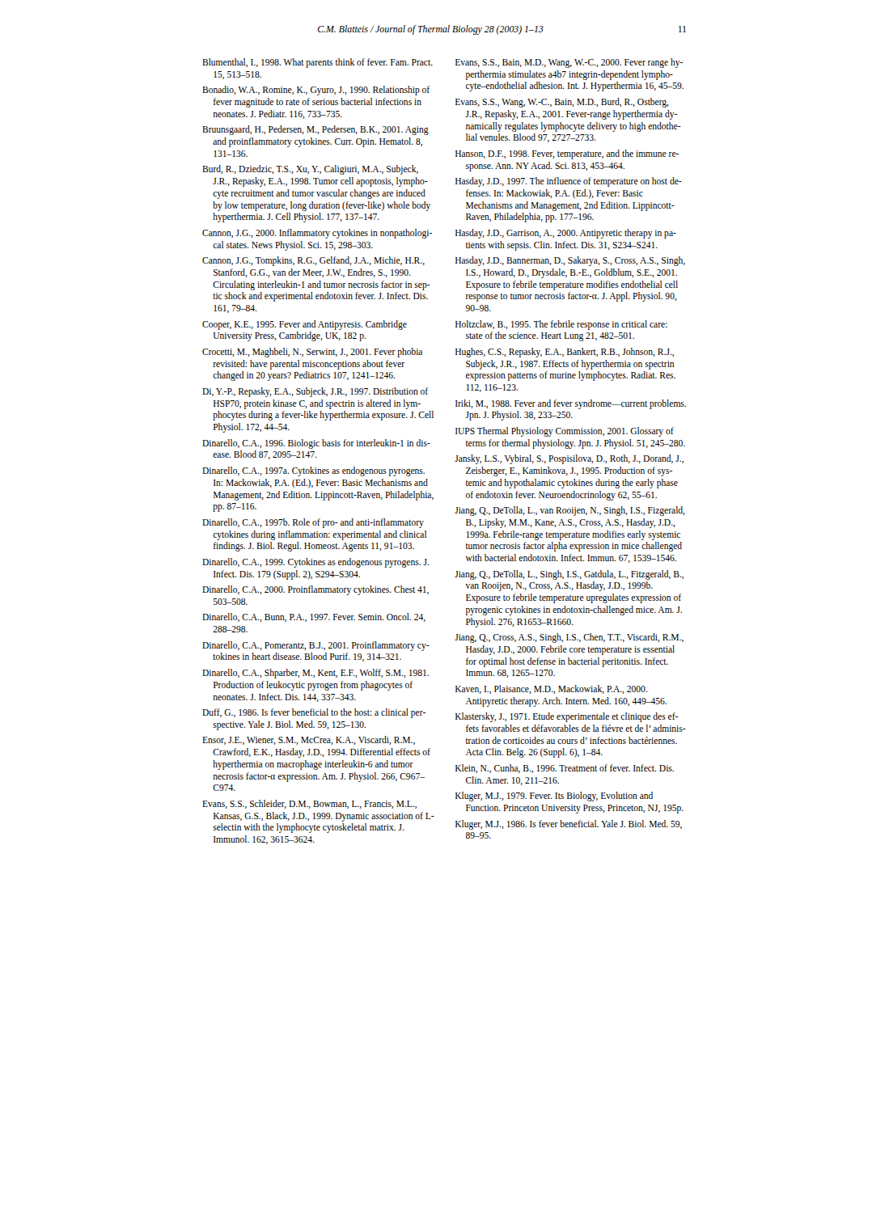C.M. Blatteis / Journal of Thermal Biology 28 (2003) 1–13
11
Blumenthal, I., 1998. What parents think of fever. Fam. Pract. 15, 513–518.
Bonadio, W.A., Romine, K., Gyuro, J., 1990. Relationship of fever magnitude to rate of serious bacterial infections in neonates. J. Pediatr. 116, 733–735.
Bruunsgaard, H., Pedersen, M., Pedersen, B.K., 2001. Aging and proinflammatory cytokines. Curr. Opin. Hematol. 8, 131–136.
Burd, R., Dziedzic, T.S., Xu, Y., Caligiuri, M.A., Subjeck, J.R., Repasky, E.A., 1998. Tumor cell apoptosis, lymphocyte recruitment and tumor vascular changes are induced by low temperature, long duration (fever-like) whole body hyperthermia. J. Cell Physiol. 177, 137–147.
Cannon, J.G., 2000. Inflammatory cytokines in nonpathological states. News Physiol. Sci. 15, 298–303.
Cannon, J.G., Tompkins, R.G., Gelfand, J.A., Michie, H.R., Stanford, G.G., van der Meer, J.W., Endres, S., 1990. Circulating interleukin-1 and tumor necrosis factor in septic shock and experimental endotoxin fever. J. Infect. Dis. 161, 79–84.
Cooper, K.E., 1995. Fever and Antipyresis. Cambridge University Press, Cambridge, UK, 182 p.
Crocetti, M., Maghbeli, N., Serwint, J., 2001. Fever phobia revisited: have parental misconceptions about fever changed in 20 years? Pediatrics 107, 1241–1246.
Di, Y.-P., Repasky, E.A., Subjeck, J.R., 1997. Distribution of HSP70, protein kinase C, and spectrin is altered in lymphocytes during a fever-like hyperthermia exposure. J. Cell Physiol. 172, 44–54.
Dinarello, C.A., 1996. Biologic basis for interleukin-1 in disease. Blood 87, 2095–2147.
Dinarello, C.A., 1997a. Cytokines as endogenous pyrogens. In: Mackowiak, P.A. (Ed.), Fever: Basic Mechanisms and Management, 2nd Edition. Lippincott-Raven, Philadelphia, pp. 87–116.
Dinarello, C.A., 1997b. Role of pro- and anti-inflammatory cytokines during inflammation: experimental and clinical findings. J. Biol. Regul. Homeost. Agents 11, 91–103.
Dinarello, C.A., 1999. Cytokines as endogenous pyrogens. J. Infect. Dis. 179 (Suppl. 2), S294–S304.
Dinarello, C.A., 2000. Proinflammatory cytokines. Chest 41, 503–508.
Dinarello, C.A., Bunn, P.A., 1997. Fever. Semin. Oncol. 24, 288–298.
Dinarello, C.A., Pomerantz, B.J., 2001. Proinflammatory cytokines in heart disease. Blood Purif. 19, 314–321.
Dinarello, C.A., Shparber, M., Kent, E.F., Wolff, S.M., 1981. Production of leukocytic pyrogen from phagocytes of neonates. J. Infect. Dis. 144, 337–343.
Duff, G., 1986. Is fever beneficial to the host: a clinical perspective. Yale J. Biol. Med. 59, 125–130.
Ensor, J.E., Wiener, S.M., McCrea, K.A., Viscardi, R.M., Crawford, E.K., Hasday, J.D., 1994. Differential effects of hyperthermia on macrophage interleukin-6 and tumor necrosis factor-α expression. Am. J. Physiol. 266, C967–C974.
Evans, S.S., Schleider, D.M., Bowman, L., Francis, M.L., Kansas, G.S., Black, J.D., 1999. Dynamic association of L-selectin with the lymphocyte cytoskeletal matrix. J. Immunol. 162, 3615–3624.
Evans, S.S., Bain, M.D., Wang, W.-C., 2000. Fever range hyperthermia stimulates a4b7 integrin-dependent lymphocyte–endothelial adhesion. Int. J. Hyperthermia 16, 45–59.
Evans, S.S., Wang, W.-C., Bain, M.D., Burd, R., Ostberg, J.R., Repasky, E.A., 2001. Fever-range hyperthermia dynamically regulates lymphocyte delivery to high endothelial venules. Blood 97, 2727–2733.
Hanson, D.F., 1998. Fever, temperature, and the immune response. Ann. NY Acad. Sci. 813, 453–464.
Hasday, J.D., 1997. The influence of temperature on host defenses. In: Mackowiak, P.A. (Ed.), Fever: Basic Mechanisms and Management, 2nd Edition. Lippincott-Raven, Philadelphia, pp. 177–196.
Hasday, J.D., Garrison, A., 2000. Antipyretic therapy in patients with sepsis. Clin. Infect. Dis. 31, S234–S241.
Hasday, J.D., Bannerman, D., Sakarya, S., Cross, A.S., Singh, I.S., Howard, D., Drysdale, B.-E., Goldblum, S.E., 2001. Exposure to febrile temperature modifies endothelial cell response to tumor necrosis factor-α. J. Appl. Physiol. 90, 90–98.
Holtzclaw, B., 1995. The febrile response in critical care: state of the science. Heart Lung 21, 482–501.
Hughes, C.S., Repasky, E.A., Bankert, R.B., Johnson, R.J., Subjeck, J.R., 1987. Effects of hyperthermia on spectrin expression patterns of murine lymphocytes. Radiat. Res. 112, 116–123.
Iriki, M., 1988. Fever and fever syndrome—current problems. Jpn. J. Physiol. 38, 233–250.
IUPS Thermal Physiology Commission, 2001. Glossary of terms for thermal physiology. Jpn. J. Physiol. 51, 245–280.
Jansky, L.S., Vybiral, S., Pospisilova, D., Roth, J., Dorand, J., Zeisberger, E., Kaminkova, J., 1995. Production of systemic and hypothalamic cytokines during the early phase of endotoxin fever. Neuroendocrinology 62, 55–61.
Jiang, Q., DeTolla, L., van Rooijen, N., Singh, I.S., Fizgerald, B., Lipsky, M.M., Kane, A.S., Cross, A.S., Hasday, J.D., 1999a. Febrile-range temperature modifies early systemic tumor necrosis factor alpha expression in mice challenged with bacterial endotoxin. Infect. Immun. 67, 1539–1546.
Jiang, Q., DeTolla, L., Singh, I.S., Gatdula, L., Fitzgerald, B., van Rooijen, N., Cross, A.S., Hasday, J.D., 1999b. Exposure to febrile temperature upregulates expression of pyrogenic cytokines in endotoxin-challenged mice. Am. J. Physiol. 276, R1653–R1660.
Jiang, Q., Cross, A.S., Singh, I.S., Chen, T.T., Viscardi, R.M., Hasday, J.D., 2000. Febrile core temperature is essential for optimal host defense in bacterial peritonitis. Infect. Immun. 68, 1265–1270.
Kaven, I., Plaisance, M.D., Mackowiak, P.A., 2000. Antipyretic therapy. Arch. Intern. Med. 160, 449–456.
Klastersky, J., 1971. Etude experimentale et clinique des effets favorables et défavorables de la fiévre et de l’ administration de corticoides au cours d’ infections bactériennes. Acta Clin. Belg. 26 (Suppl. 6), 1–84.
Klein, N., Cunha, B., 1996. Treatment of fever. Infect. Dis. Clin. Amer. 10, 211–216.
Kluger, M.J., 1979. Fever. Its Biology, Evolution and Function. Princeton University Press, Princeton, NJ, 195p.
Kluger, M.J., 1986. Is fever beneficial. Yale J. Biol. Med. 59, 89–95.